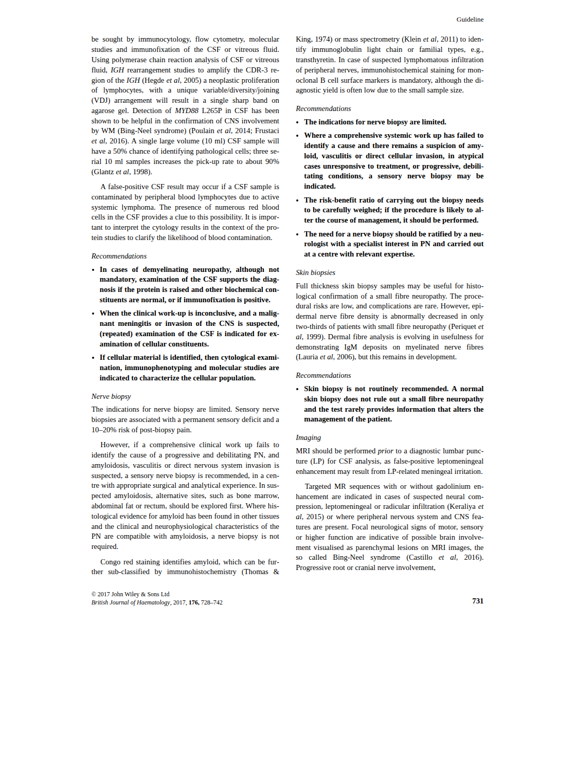Guideline
be sought by immunocytology, flow cytometry, molecular studies and immunofixation of the CSF or vitreous fluid. Using polymerase chain reaction analysis of CSF or vitreous fluid, IGH rearrangement studies to amplify the CDR-3 region of the IGH (Hegde et al, 2005) a neoplastic proliferation of lymphocytes, with a unique variable/diversity/joining (VDJ) arrangement will result in a single sharp band on agarose gel. Detection of MYD88 L265P in CSF has been shown to be helpful in the confirmation of CNS involvement by WM (Bing-Neel syndrome) (Poulain et al, 2014; Frustaci et al, 2016). A single large volume (10 ml) CSF sample will have a 50% chance of identifying pathological cells; three serial 10 ml samples increases the pick-up rate to about 90% (Glantz et al, 1998).
A false-positive CSF result may occur if a CSF sample is contaminated by peripheral blood lymphocytes due to active systemic lymphoma. The presence of numerous red blood cells in the CSF provides a clue to this possibility. It is important to interpret the cytology results in the context of the protein studies to clarify the likelihood of blood contamination.
Recommendations
In cases of demyelinating neuropathy, although not mandatory, examination of the CSF supports the diagnosis if the protein is raised and other biochemical constituents are normal, or if immunofixation is positive.
When the clinical work-up is inconclusive, and a malignant meningitis or invasion of the CNS is suspected, (repeated) examination of the CSF is indicated for examination of cellular constituents.
If cellular material is identified, then cytological examination, immunophenotyping and molecular studies are indicated to characterize the cellular population.
Nerve biopsy
The indications for nerve biopsy are limited. Sensory nerve biopsies are associated with a permanent sensory deficit and a 10–20% risk of post-biopsy pain.
However, if a comprehensive clinical work up fails to identify the cause of a progressive and debilitating PN, and amyloidosis, vasculitis or direct nervous system invasion is suspected, a sensory nerve biopsy is recommended, in a centre with appropriate surgical and analytical experience. In suspected amyloidosis, alternative sites, such as bone marrow, abdominal fat or rectum, should be explored first. Where histological evidence for amyloid has been found in other tissues and the clinical and neurophysiological characteristics of the PN are compatible with amyloidosis, a nerve biopsy is not required.
Congo red staining identifies amyloid, which can be further sub-classified by immunohistochemistry (Thomas & King, 1974) or mass spectrometry (Klein et al, 2011) to identify immunoglobulin light chain or familial types, e.g., transthyretin. In case of suspected lymphomatous infiltration of peripheral nerves, immunohistochemical staining for monoclonal B cell surface markers is mandatory, although the diagnostic yield is often low due to the small sample size.
Recommendations
The indications for nerve biopsy are limited.
Where a comprehensive systemic work up has failed to identify a cause and there remains a suspicion of amyloid, vasculitis or direct cellular invasion, in atypical cases unresponsive to treatment, or progressive, debilitating conditions, a sensory nerve biopsy may be indicated.
The risk-benefit ratio of carrying out the biopsy needs to be carefully weighed; if the procedure is likely to alter the course of management, it should be performed.
The need for a nerve biopsy should be ratified by a neurologist with a specialist interest in PN and carried out at a centre with relevant expertise.
Skin biopsies
Full thickness skin biopsy samples may be useful for histological confirmation of a small fibre neuropathy. The procedural risks are low, and complications are rare. However, epidermal nerve fibre density is abnormally decreased in only two-thirds of patients with small fibre neuropathy (Periquet et al, 1999). Dermal fibre analysis is evolving in usefulness for demonstrating IgM deposits on myelinated nerve fibres (Lauria et al, 2006), but this remains in development.
Recommendations
Skin biopsy is not routinely recommended. A normal skin biopsy does not rule out a small fibre neuropathy and the test rarely provides information that alters the management of the patient.
Imaging
MRI should be performed prior to a diagnostic lumbar puncture (LP) for CSF analysis, as false-positive leptomeningeal enhancement may result from LP-related meningeal irritation.
Targeted MR sequences with or without gadolinium enhancement are indicated in cases of suspected neural compression, leptomeningeal or radicular infiltration (Keraliya et al, 2015) or where peripheral nervous system and CNS features are present. Focal neurological signs of motor, sensory or higher function are indicative of possible brain involvement visualised as parenchymal lesions on MRI images, the so called Bing-Neel syndrome (Castillo et al, 2016). Progressive root or cranial nerve involvement,
© 2017 John Wiley & Sons Ltd
British Journal of Haematology, 2017, 176, 728–742
731